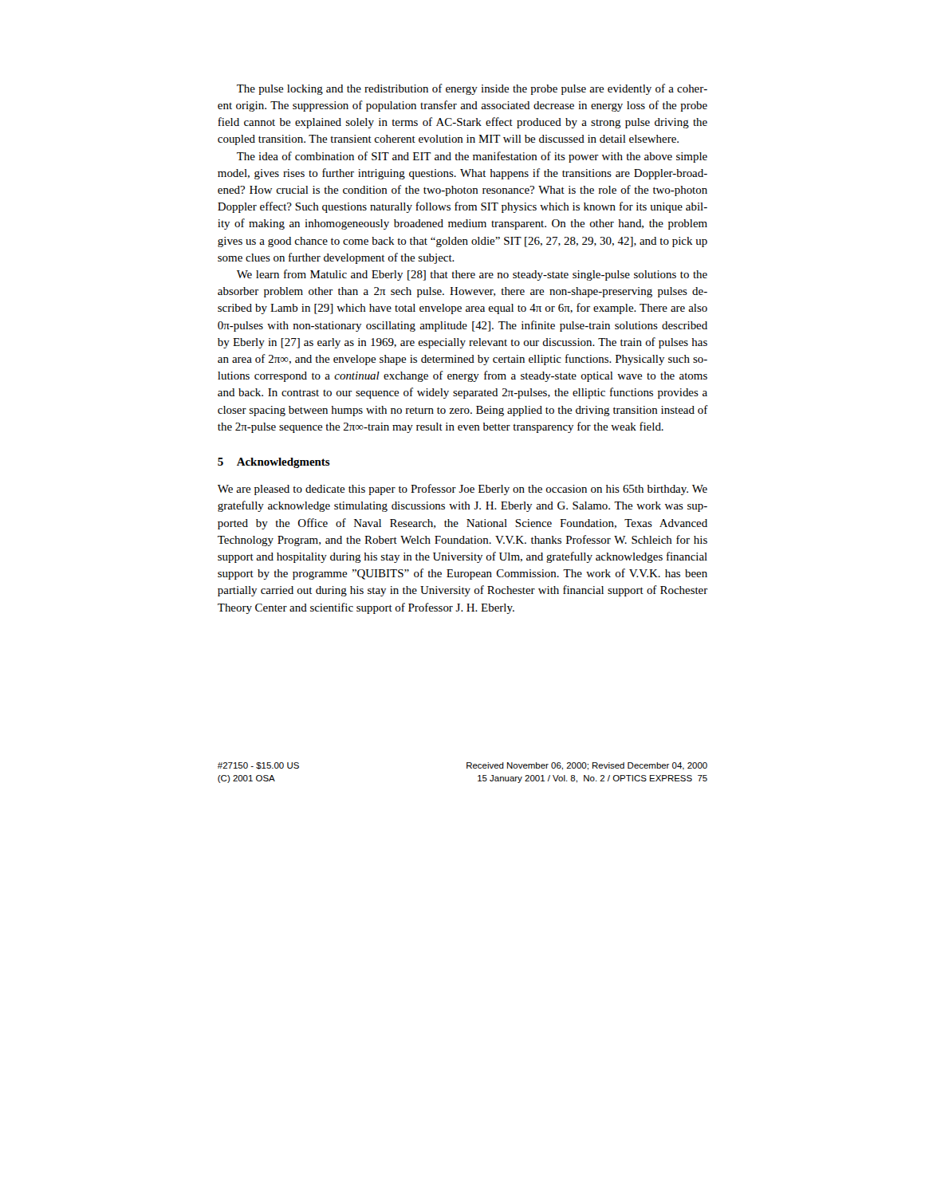The pulse locking and the redistribution of energy inside the probe pulse are evidently of a coherent origin. The suppression of population transfer and associated decrease in energy loss of the probe field cannot be explained solely in terms of AC-Stark effect produced by a strong pulse driving the coupled transition. The transient coherent evolution in MIT will be discussed in detail elsewhere.
The idea of combination of SIT and EIT and the manifestation of its power with the above simple model, gives rises to further intriguing questions. What happens if the transitions are Doppler-broadened? How crucial is the condition of the two-photon resonance? What is the role of the two-photon Doppler effect? Such questions naturally follows from SIT physics which is known for its unique ability of making an inhomogeneously broadened medium transparent. On the other hand, the problem gives us a good chance to come back to that “golden oldie” SIT [26, 27, 28, 29, 30, 42], and to pick up some clues on further development of the subject.
We learn from Matulic and Eberly [28] that there are no steady-state single-pulse solutions to the absorber problem other than a 2π sech pulse. However, there are non-shape-preserving pulses described by Lamb in [29] which have total envelope area equal to 4π or 6π, for example. There are also 0π-pulses with non-stationary oscillating amplitude [42]. The infinite pulse-train solutions described by Eberly in [27] as early as in 1969, are especially relevant to our discussion. The train of pulses has an area of 2π∞, and the envelope shape is determined by certain elliptic functions. Physically such solutions correspond to a continual exchange of energy from a steady-state optical wave to the atoms and back. In contrast to our sequence of widely separated 2π-pulses, the elliptic functions provides a closer spacing between humps with no return to zero. Being applied to the driving transition instead of the 2π-pulse sequence the 2π∞-train may result in even better transparency for the weak field.
5 Acknowledgments
We are pleased to dedicate this paper to Professor Joe Eberly on the occasion on his 65th birthday. We gratefully acknowledge stimulating discussions with J. H. Eberly and G. Salamo. The work was supported by the Office of Naval Research, the National Science Foundation, Texas Advanced Technology Program, and the Robert Welch Foundation. V.V.K. thanks Professor W. Schleich for his support and hospitality during his stay in the University of Ulm, and gratefully acknowledges financial support by the programme ”QUIBITS” of the European Commission. The work of V.V.K. has been partially carried out during his stay in the University of Rochester with financial support of Rochester Theory Center and scientific support of Professor J. H. Eberly.
#27150 - $15.00 US
Received November 06, 2000; Revised December 04, 2000
(C) 2001 OSA
15 January 2001 / Vol. 8, No. 2 / OPTICS EXPRESS 75